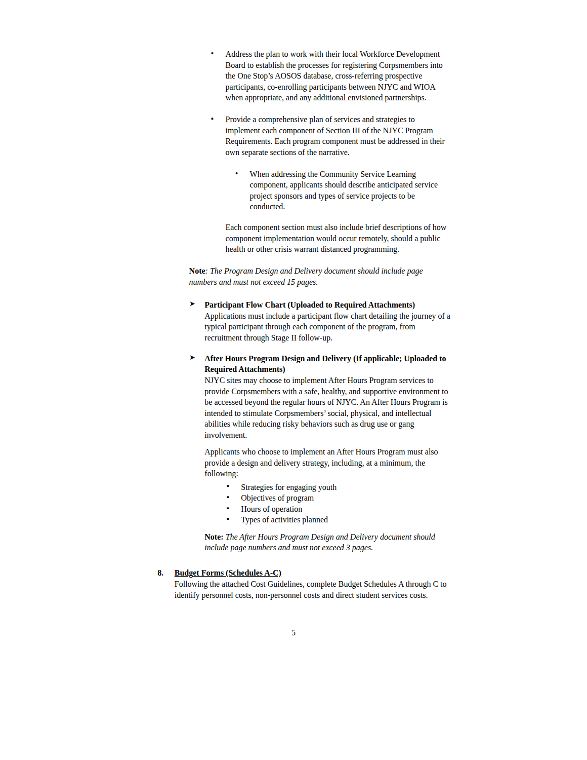Address the plan to work with their local Workforce Development Board to establish the processes for registering Corpsmembers into the One Stop’s AOSOS database, cross-referring prospective participants, co-enrolling participants between NJYC and WIOA when appropriate, and any additional envisioned partnerships.
Provide a comprehensive plan of services and strategies to implement each component of Section III of the NJYC Program Requirements. Each program component must be addressed in their own separate sections of the narrative.
When addressing the Community Service Learning component, applicants should describe anticipated service project sponsors and types of service projects to be conducted.
Each component section must also include brief descriptions of how component implementation would occur remotely, should a public health or other crisis warrant distanced programming.
Note: The Program Design and Delivery document should include page numbers and must not exceed 15 pages.
Participant Flow Chart (Uploaded to Required Attachments)
Applications must include a participant flow chart detailing the journey of a typical participant through each component of the program, from recruitment through Stage II follow-up.
After Hours Program Design and Delivery (If applicable; Uploaded to Required Attachments)
NJYC sites may choose to implement After Hours Program services to provide Corpsmembers with a safe, healthy, and supportive environment to be accessed beyond the regular hours of NJYC. An After Hours Program is intended to stimulate Corpsmembers’ social, physical, and intellectual abilities while reducing risky behaviors such as drug use or gang involvement.
Applicants who choose to implement an After Hours Program must also provide a design and delivery strategy, including, at a minimum, the following:
Strategies for engaging youth
Objectives of program
Hours of operation
Types of activities planned
Note: The After Hours Program Design and Delivery document should include page numbers and must not exceed 3 pages.
8.
Budget Forms (Schedules A-C)
Following the attached Cost Guidelines, complete Budget Schedules A through C to identify personnel costs, non-personnel costs and direct student services costs.
5